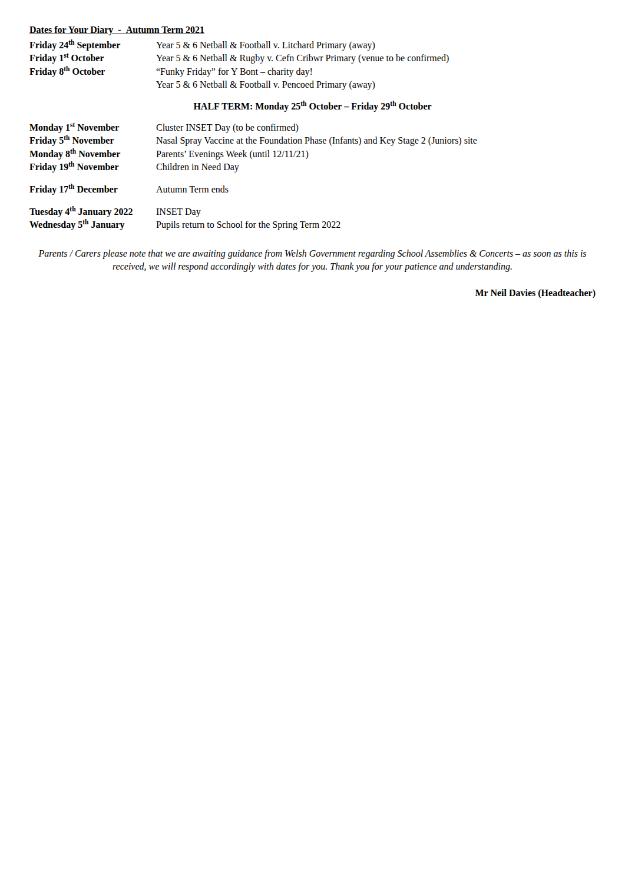Dates for Your Diary - Autumn Term 2021
| Friday 24 th September | Year 5 & 6 Netball & Football v. Litchard Primary (away) |
| Friday 1 st October | Year 5 & 6 Netball & Rugby v. Cefn Cribwr Primary (venue to be confirmed) |
| Friday 8 th October | “Funky Friday” for Y Bont – charity day! |
| | Year 5 & 6 Netball & Football v. Pencoed Primary (away) |
HALF TERM: Monday 25th October – Friday 29th October
| Monday 1 st November | Cluster INSET Day (to be confirmed) |
| Friday 5 th November | Nasal Spray Vaccine at the Foundation Phase (Infants) and Key Stage 2 (Juniors) site |
| Monday 8 th November | Parents’ Evenings Week (until 12/11/21) |
| Friday 19 th November | Children in Need Day |
| Friday 17 th December | Autumn Term ends |
| Tuesday 4 th January 2022 | INSET Day |
| Wednesday 5 th January | Pupils return to School for the Spring Term 2022 |
Parents / Carers please note that we are awaiting guidance from Welsh Government regarding School Assemblies & Concerts – as soon as this is received, we will respond accordingly with dates for you. Thank you for your patience and understanding.
Mr Neil Davies (Headteacher)